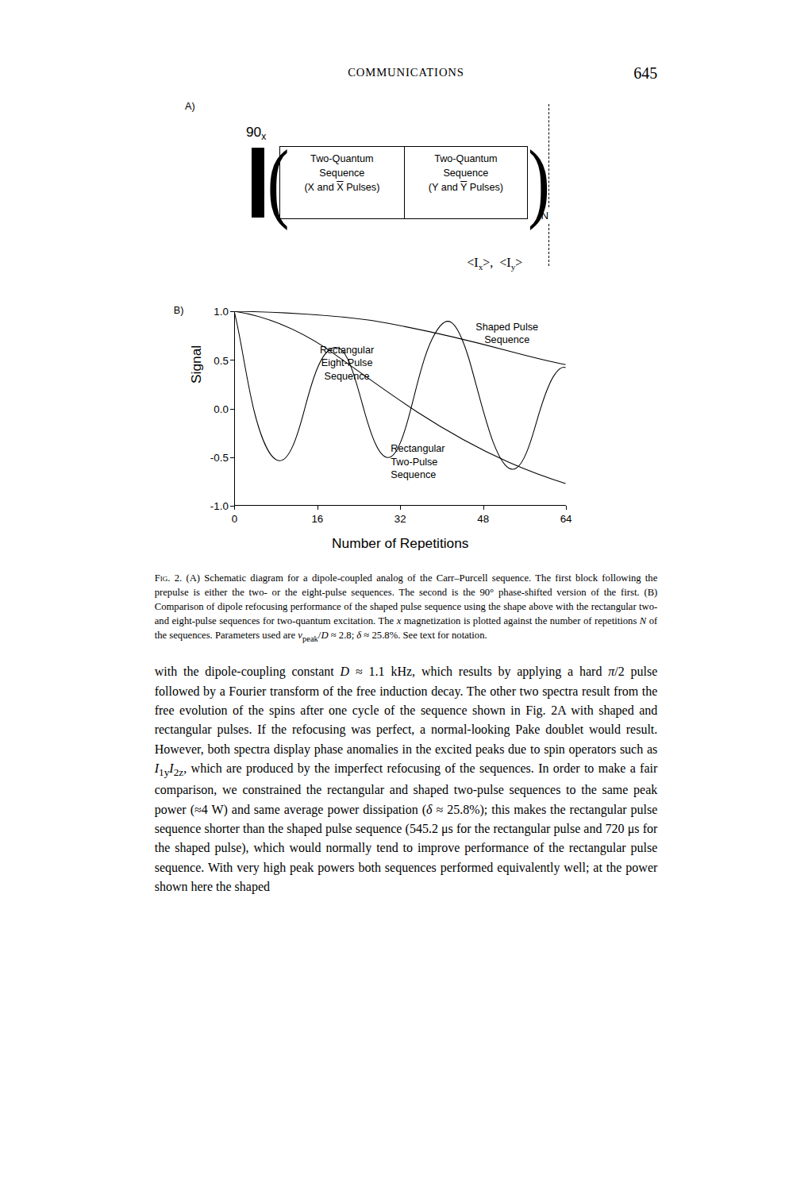COMMUNICATIONS
645
A)
90x
(
Two-Quantum
Sequence
(X and X Pulses)
Two-Quantum
Sequence
(Y and Y Pulses)
)
N
<Ix>, <Iy>
B)
Signal
1.0 0.5 0.0 -0.5 -1.0
0 16 32 48 64
Number of Repetitions
Rectangular
Eight-Pulse
Sequence
Shaped Pulse
Sequence
Rectangular
Two-Pulse
Sequence
Fig. 2. (A) Schematic diagram for a dipole-coupled analog of the Carr–Purcell sequence. The first block following the prepulse is either the two- or the eight-pulse sequences. The second is the 90° phase-shifted version of the first. (B) Comparison of dipole refocusing performance of the shaped pulse sequence using the shape above with the rectangular two- and eight-pulse sequences for two-quantum excitation. The x magnetization is plotted against the number of repetitions N of the sequences. Parameters used are νpeak/D ≈ 2.8; δ ≈ 25.8%. See text for notation.
with the dipole-coupling constant D ≈ 1.1 kHz, which results by applying a hard π/2 pulse followed by a Fourier transform of the free induction decay. The other two spectra result from the free evolution of the spins after one cycle of the sequence shown in Fig. 2A with shaped and rectangular pulses. If the refocusing was perfect, a normal-looking Pake doublet would result. However, both spectra display phase anomalies in the excited peaks due to spin operators such as I1yI2z, which are produced by the imperfect refocusing of the sequences. In order to make a fair comparison, we constrained the rectangular and shaped two-pulse sequences to the same peak power (≈4 W) and same average power dissipation (δ ≈ 25.8%); this makes the rectangular pulse sequence shorter than the shaped pulse sequence (545.2 μs for the rectangular pulse and 720 μs for the shaped pulse), which would normally tend to improve performance of the rectangular pulse sequence. With very high peak powers both sequences performed equivalently well; at the power shown here the shaped